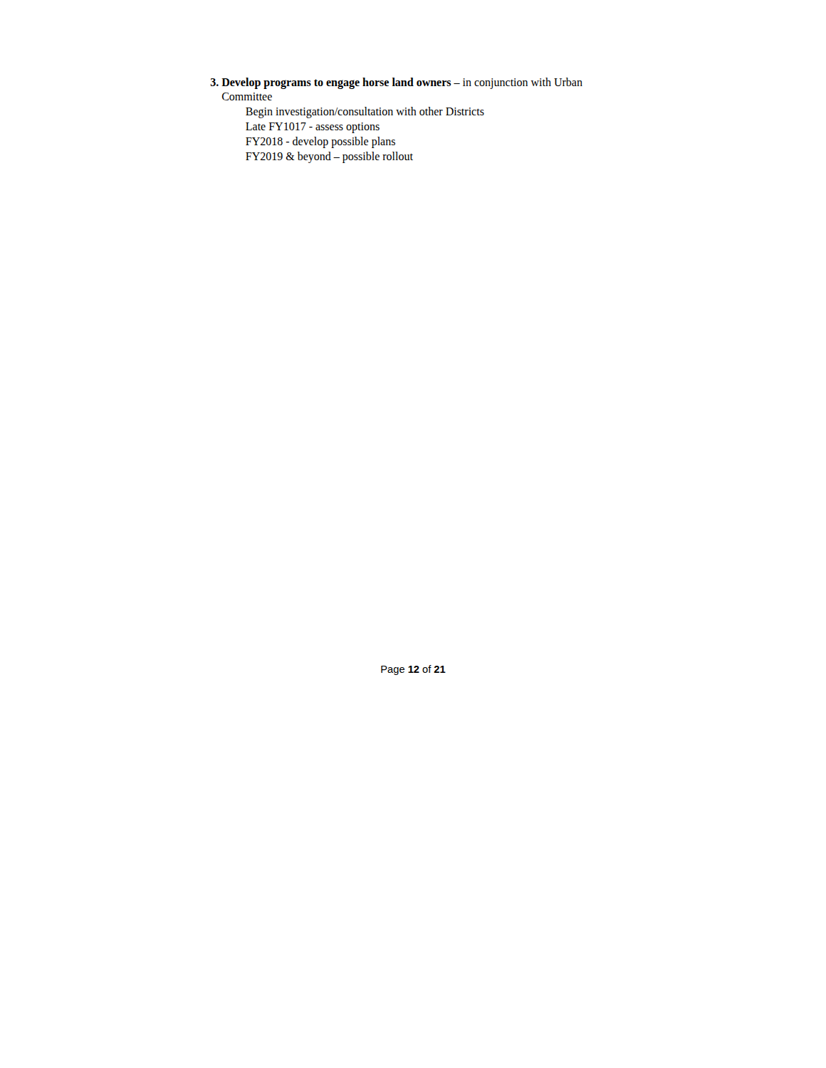Develop programs to engage horse land owners – in conjunction with Urban Committee
Begin investigation/consultation with other Districts
Late FY1017 - assess options
FY2018 - develop possible plans
FY2019 & beyond – possible rollout
Page 12 of 21